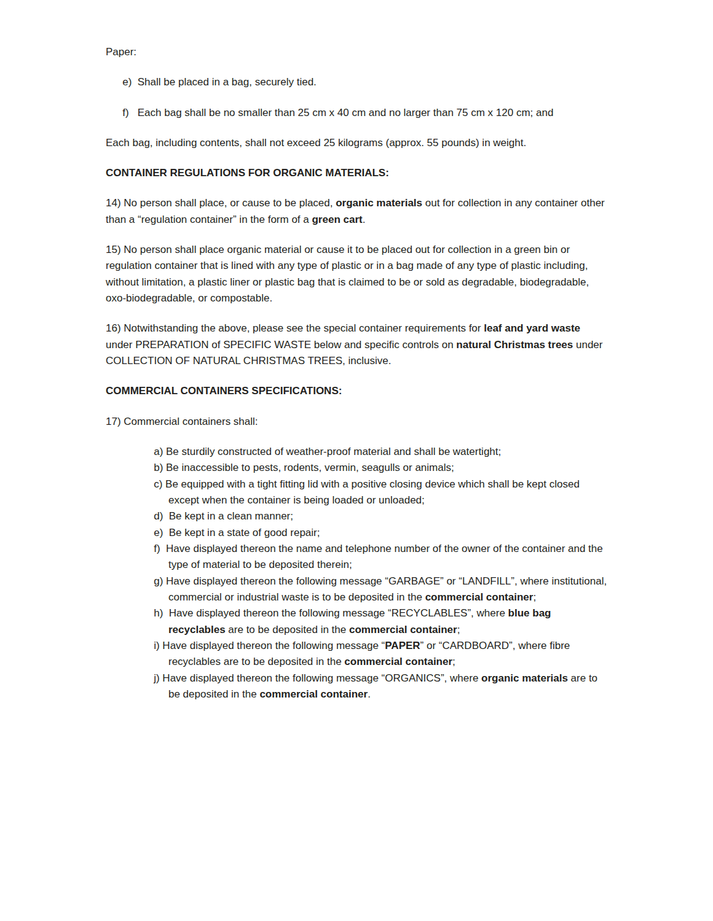Paper:
e) Shall be placed in a bag, securely tied.
f) Each bag shall be no smaller than 25 cm x 40 cm and no larger than 75 cm x 120 cm; and
Each bag, including contents, shall not exceed 25 kilograms (approx. 55 pounds) in weight.
CONTAINER REGULATIONS FOR ORGANIC MATERIALS:
14) No person shall place, or cause to be placed, organic materials out for collection in any container other than a “regulation container” in the form of a green cart.
15) No person shall place organic material or cause it to be placed out for collection in a green bin or regulation container that is lined with any type of plastic or in a bag made of any type of plastic including, without limitation, a plastic liner or plastic bag that is claimed to be or sold as degradable, biodegradable, oxo-biodegradable, or compostable.
16) Notwithstanding the above, please see the special container requirements for leaf and yard waste under PREPARATION of SPECIFIC WASTE below and specific controls on natural Christmas trees under COLLECTION OF NATURAL CHRISTMAS TREES, inclusive.
COMMERCIAL CONTAINERS SPECIFICATIONS:
17) Commercial containers shall:
a) Be sturdily constructed of weather-proof material and shall be watertight;
b) Be inaccessible to pests, rodents, vermin, seagulls or animals;
c) Be equipped with a tight fitting lid with a positive closing device which shall be kept closed except when the container is being loaded or unloaded;
d) Be kept in a clean manner;
e) Be kept in a state of good repair;
f) Have displayed thereon the name and telephone number of the owner of the container and the type of material to be deposited therein;
g) Have displayed thereon the following message “GARBAGE” or “LANDFILL”, where institutional, commercial or industrial waste is to be deposited in the commercial container;
h) Have displayed thereon the following message “RECYCLABLES”, where blue bag recyclables are to be deposited in the commercial container;
i) Have displayed thereon the following message “PAPER” or “CARDBOARD”, where fibre recyclables are to be deposited in the commercial container;
j) Have displayed thereon the following message “ORGANICS”, where organic materials are to be deposited in the commercial container.